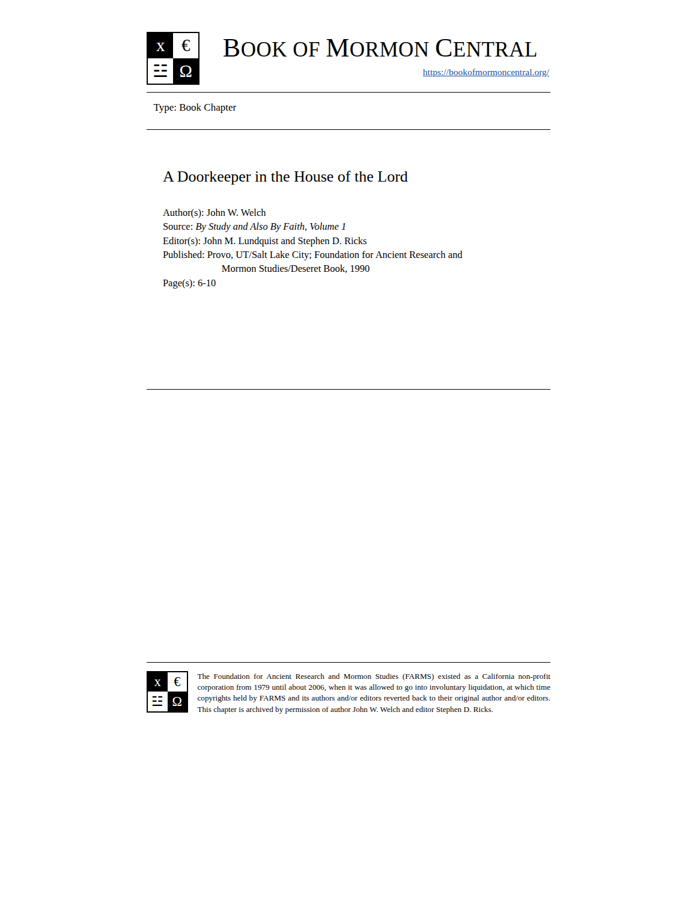x
€
☳
Ω
BOOK OF MORMON CENTRAL
https://bookofmormoncentral.org/
Type: Book Chapter
A Doorkeeper in the House of the Lord
Author(s): John W. Welch
Source: By Study and Also By Faith, Volume 1
Editor(s): John M. Lundquist and Stephen D. Ricks
Published: Provo, UT/Salt Lake City; Foundation for Ancient Research and
Mormon Studies/Deseret Book, 1990
Page(s): 6-10
x
€
☳
Ω
The Foundation for Ancient Research and Mormon Studies (FARMS) existed as a California non-profit corporation from 1979 until about 2006, when it was allowed to go into involuntary liquidation, at which time copyrights held by FARMS and its authors and/or editors reverted back to their original author and/or editors. This chapter is archived by permission of author John W. Welch and editor Stephen D. Ricks.